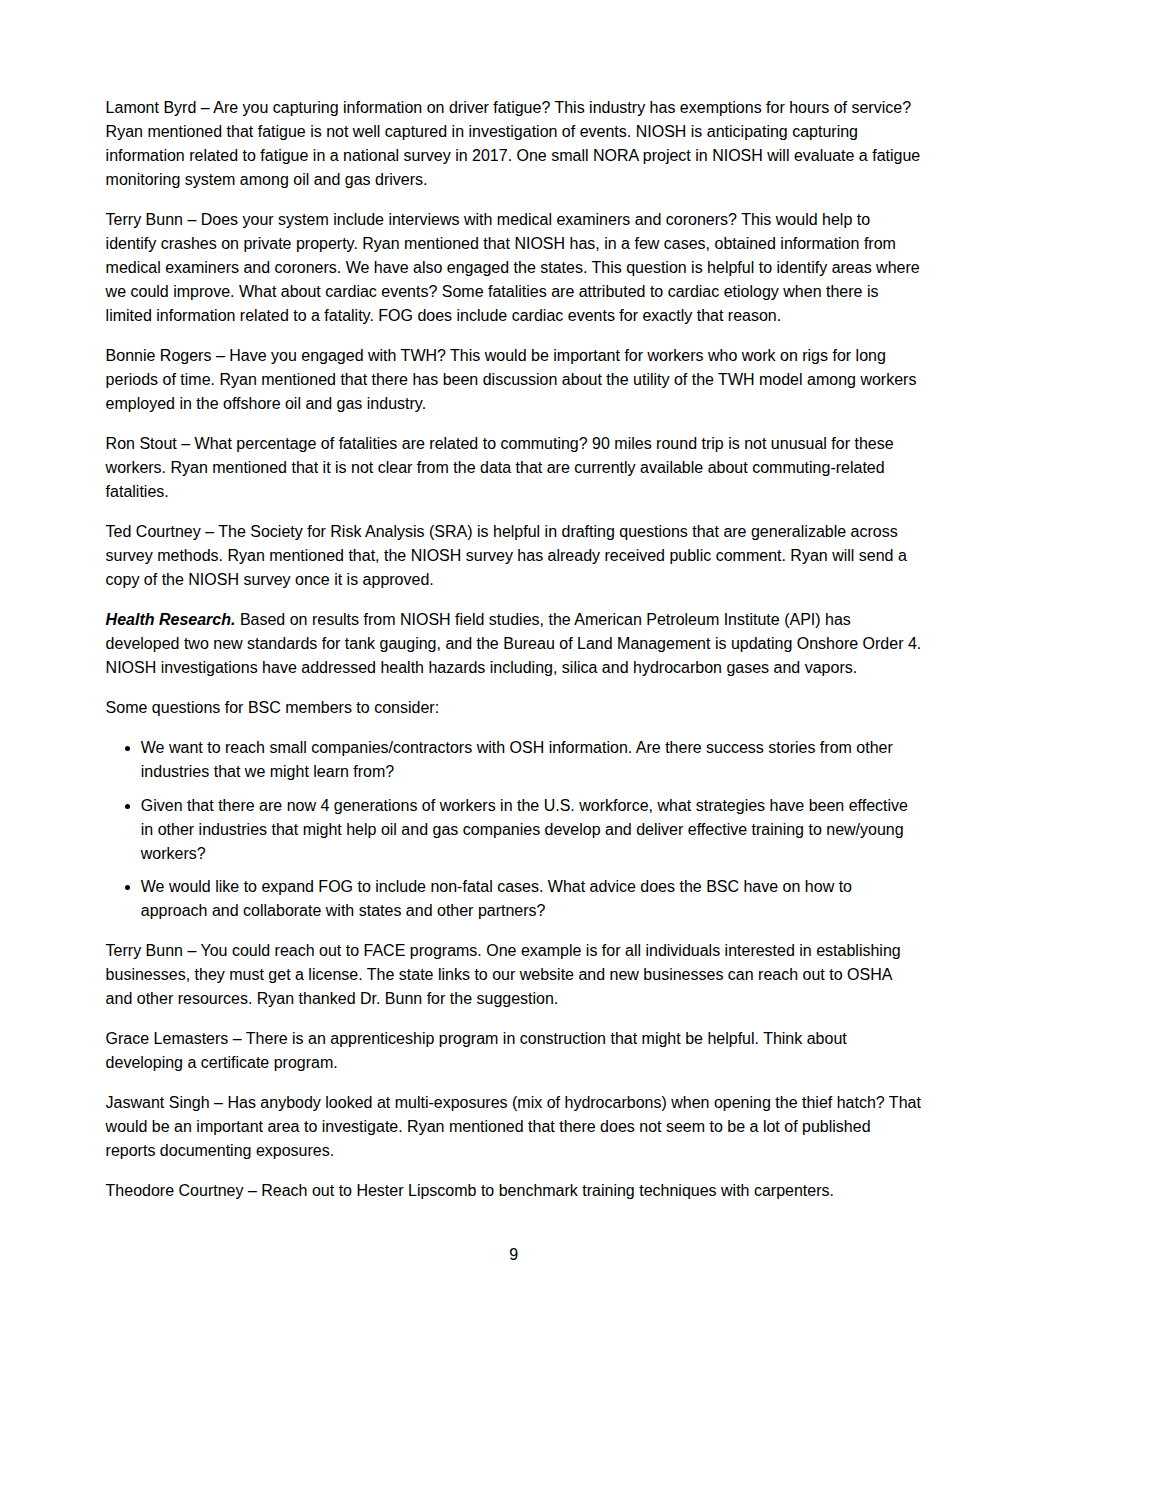Lamont Byrd – Are you capturing information on driver fatigue? This industry has exemptions for hours of service? Ryan mentioned that fatigue is not well captured in investigation of events. NIOSH is anticipating capturing information related to fatigue in a national survey in 2017. One small NORA project in NIOSH will evaluate a fatigue monitoring system among oil and gas drivers.
Terry Bunn – Does your system include interviews with medical examiners and coroners? This would help to identify crashes on private property. Ryan mentioned that NIOSH has, in a few cases, obtained information from medical examiners and coroners. We have also engaged the states. This question is helpful to identify areas where we could improve. What about cardiac events? Some fatalities are attributed to cardiac etiology when there is limited information related to a fatality. FOG does include cardiac events for exactly that reason.
Bonnie Rogers – Have you engaged with TWH? This would be important for workers who work on rigs for long periods of time. Ryan mentioned that there has been discussion about the utility of the TWH model among workers employed in the offshore oil and gas industry.
Ron Stout – What percentage of fatalities are related to commuting? 90 miles round trip is not unusual for these workers. Ryan mentioned that it is not clear from the data that are currently available about commuting-related fatalities.
Ted Courtney – The Society for Risk Analysis (SRA) is helpful in drafting questions that are generalizable across survey methods. Ryan mentioned that, the NIOSH survey has already received public comment. Ryan will send a copy of the NIOSH survey once it is approved.
Health Research. Based on results from NIOSH field studies, the American Petroleum Institute (API) has developed two new standards for tank gauging, and the Bureau of Land Management is updating Onshore Order 4. NIOSH investigations have addressed health hazards including, silica and hydrocarbon gases and vapors.
Some questions for BSC members to consider:
We want to reach small companies/contractors with OSH information. Are there success stories from other industries that we might learn from?
Given that there are now 4 generations of workers in the U.S. workforce, what strategies have been effective in other industries that might help oil and gas companies develop and deliver effective training to new/young workers?
We would like to expand FOG to include non-fatal cases. What advice does the BSC have on how to approach and collaborate with states and other partners?
Terry Bunn – You could reach out to FACE programs. One example is for all individuals interested in establishing businesses, they must get a license. The state links to our website and new businesses can reach out to OSHA and other resources. Ryan thanked Dr. Bunn for the suggestion.
Grace Lemasters – There is an apprenticeship program in construction that might be helpful. Think about developing a certificate program.
Jaswant Singh – Has anybody looked at multi-exposures (mix of hydrocarbons) when opening the thief hatch? That would be an important area to investigate. Ryan mentioned that there does not seem to be a lot of published reports documenting exposures.
Theodore Courtney – Reach out to Hester Lipscomb to benchmark training techniques with carpenters.
9